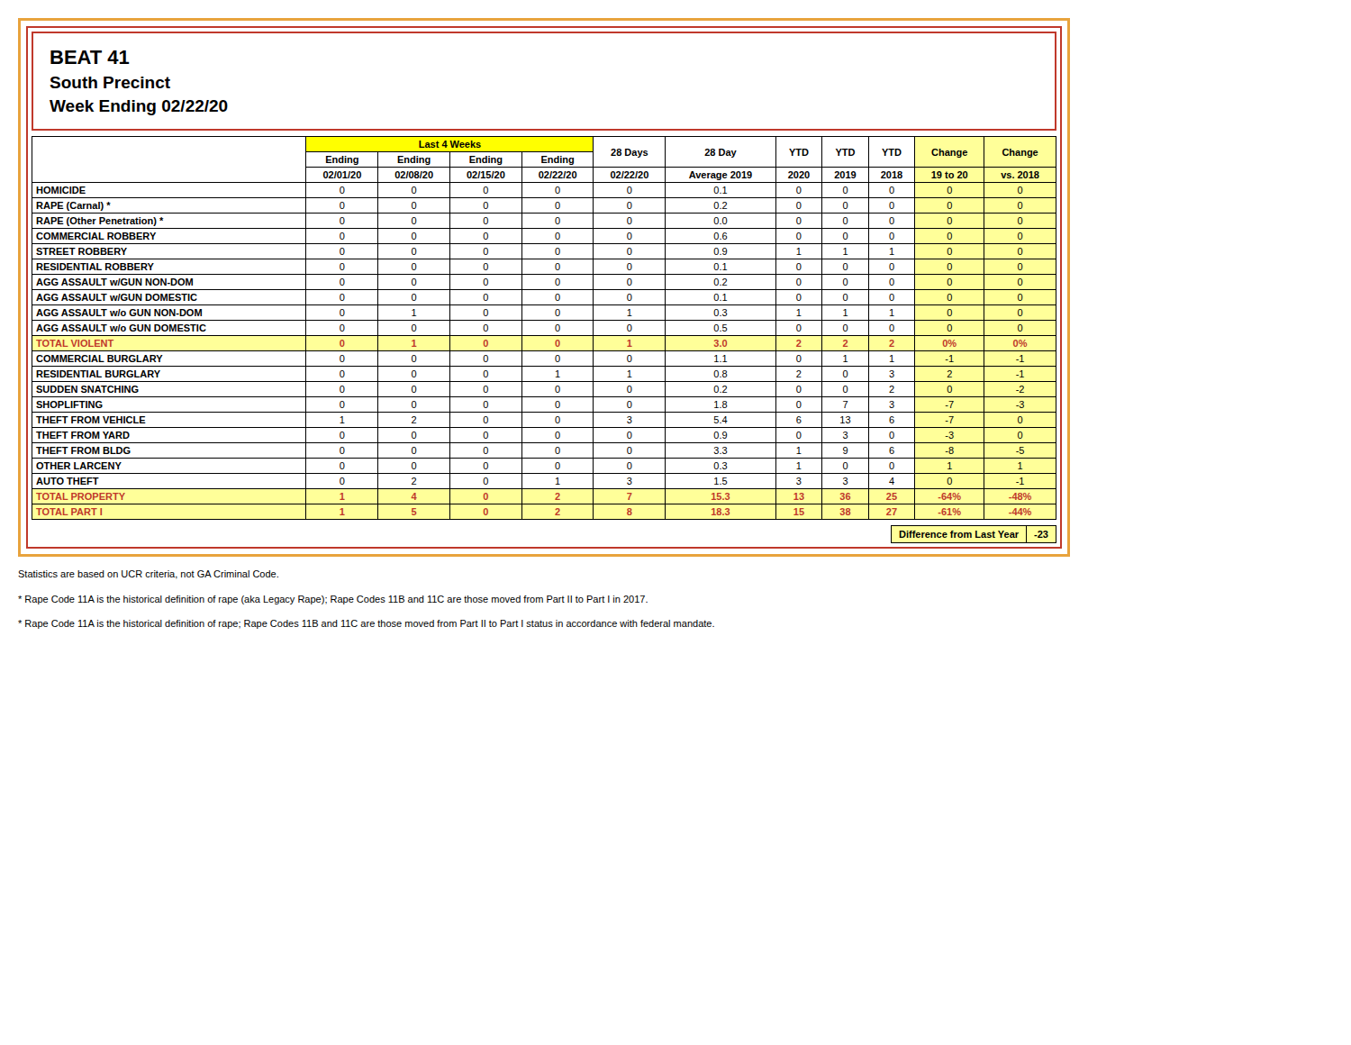BEAT 41
South Precinct
Week Ending 02/22/20
| | Last 4 Weeks | 28 Days | 28 Day | YTD | YTD | YTD | Change | Change |
| --- | --- | --- | --- | --- | --- | --- | --- | --- |
| Ending | Ending | Ending | Ending |
| 02/01/20 | 02/08/20 | 02/15/20 | 02/22/20 | 02/22/20 | Average 2019 | 2020 | 2019 | 2018 | 19 to 20 | vs. 2018 |
| HOMICIDE | 0 | 0 | 0 | 0 | 0 | 0.1 | 0 | 0 | 0 | 0 | 0 |
| RAPE (Carnal) * | 0 | 0 | 0 | 0 | 0 | 0.2 | 0 | 0 | 0 | 0 | 0 |
| RAPE (Other Penetration) * | 0 | 0 | 0 | 0 | 0 | 0.0 | 0 | 0 | 0 | 0 | 0 |
| COMMERCIAL ROBBERY | 0 | 0 | 0 | 0 | 0 | 0.6 | 0 | 0 | 0 | 0 | 0 |
| STREET ROBBERY | 0 | 0 | 0 | 0 | 0 | 0.9 | 1 | 1 | 1 | 0 | 0 |
| RESIDENTIAL ROBBERY | 0 | 0 | 0 | 0 | 0 | 0.1 | 0 | 0 | 0 | 0 | 0 |
| AGG ASSAULT w/GUN NON-DOM | 0 | 0 | 0 | 0 | 0 | 0.2 | 0 | 0 | 0 | 0 | 0 |
| AGG ASSAULT w/GUN DOMESTIC | 0 | 0 | 0 | 0 | 0 | 0.1 | 0 | 0 | 0 | 0 | 0 |
| AGG ASSAULT w/o GUN NON-DOM | 0 | 1 | 0 | 0 | 1 | 0.3 | 1 | 1 | 1 | 0 | 0 |
| AGG ASSAULT w/o GUN DOMESTIC | 0 | 0 | 0 | 0 | 0 | 0.5 | 0 | 0 | 0 | 0 | 0 |
| TOTAL VIOLENT | 0 | 1 | 0 | 0 | 1 | 3.0 | 2 | 2 | 2 | 0% | 0% |
| COMMERCIAL BURGLARY | 0 | 0 | 0 | 0 | 0 | 1.1 | 0 | 1 | 1 | -1 | -1 |
| RESIDENTIAL BURGLARY | 0 | 0 | 0 | 1 | 1 | 0.8 | 2 | 0 | 3 | 2 | -1 |
| SUDDEN SNATCHING | 0 | 0 | 0 | 0 | 0 | 0.2 | 0 | 0 | 2 | 0 | -2 |
| SHOPLIFTING | 0 | 0 | 0 | 0 | 0 | 1.8 | 0 | 7 | 3 | -7 | -3 |
| THEFT FROM VEHICLE | 1 | 2 | 0 | 0 | 3 | 5.4 | 6 | 13 | 6 | -7 | 0 |
| THEFT FROM YARD | 0 | 0 | 0 | 0 | 0 | 0.9 | 0 | 3 | 0 | -3 | 0 |
| THEFT FROM BLDG | 0 | 0 | 0 | 0 | 0 | 3.3 | 1 | 9 | 6 | -8 | -5 |
| OTHER LARCENY | 0 | 0 | 0 | 0 | 0 | 0.3 | 1 | 0 | 0 | 1 | 1 |
| AUTO THEFT | 0 | 2 | 0 | 1 | 3 | 1.5 | 3 | 3 | 4 | 0 | -1 |
| TOTAL PROPERTY | 1 | 4 | 0 | 2 | 7 | 15.3 | 13 | 36 | 25 | -64% | -48% |
| TOTAL PART I | 1 | 5 | 0 | 2 | 8 | 18.3 | 15 | 38 | 27 | -61% | -44% |
| Difference from Last Year | -23 |
Statistics are based on UCR criteria, not GA Criminal Code.
* Rape Code 11A is the historical definition of rape (aka Legacy Rape); Rape Codes 11B and 11C are those moved from Part II to Part I in 2017.
* Rape Code 11A is the historical definition of rape; Rape Codes 11B and 11C are those moved from Part II to Part I status in accordance with federal mandate.